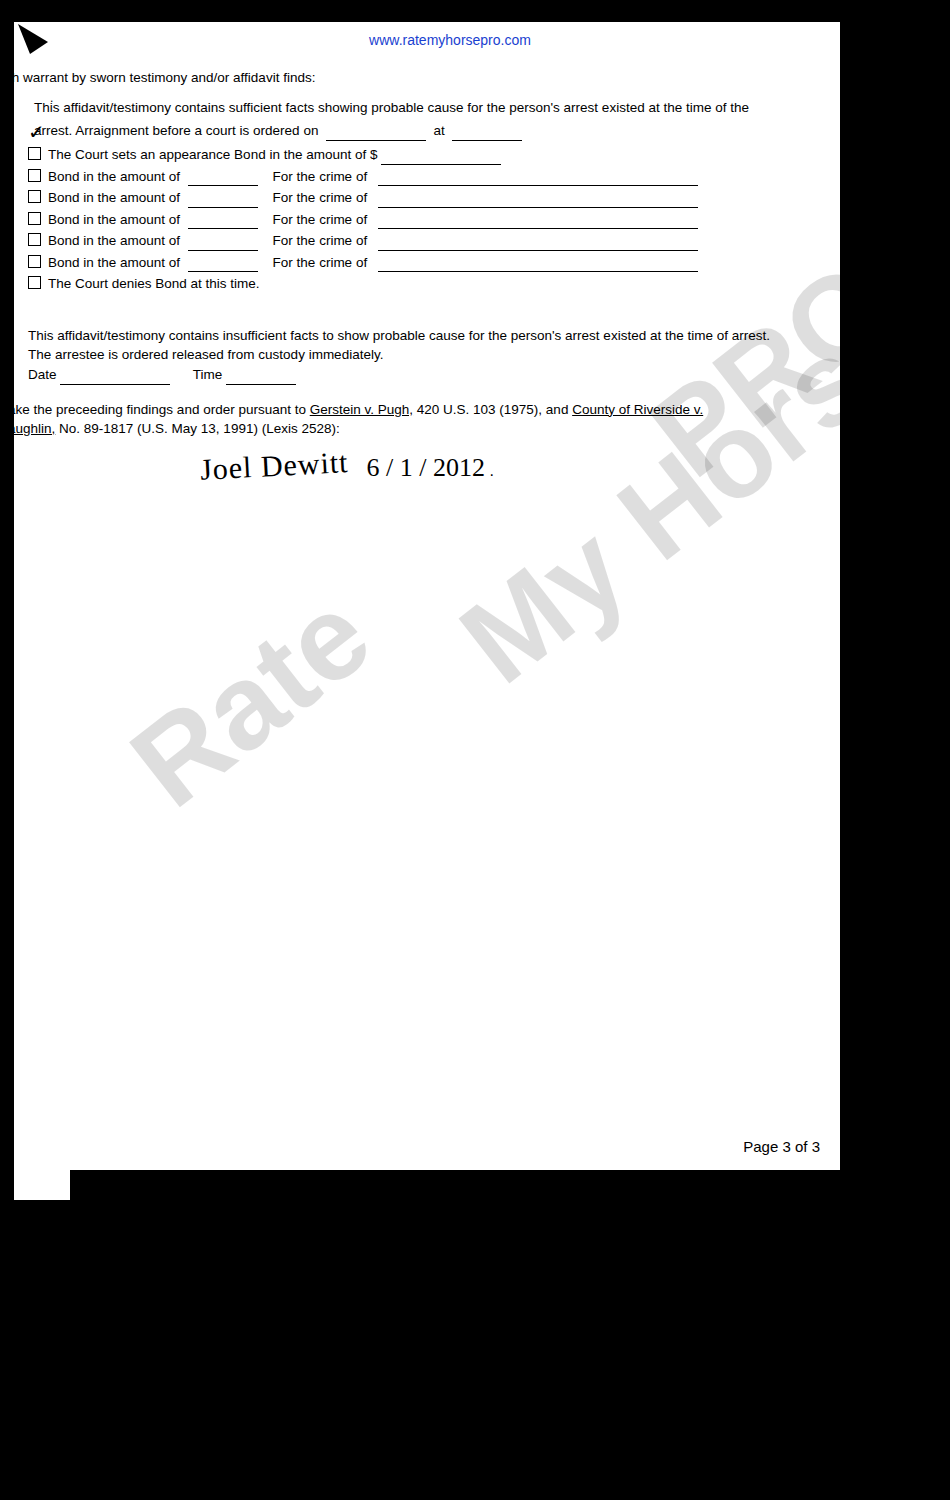Rate
My Horse
PRO
www.ratemyhorsepro.com
.
th warrant by sworn testimony and/or affidavit finds:
✓
This affidavit/testimony contains sufficient facts showing probable cause for the person's arrest existed at the time of the
arrest. Arraignment before a court is ordered on at
The Court sets an appearance Bond in the amount of $
Bond in the amount of For the crime of
Bond in the amount of For the crime of
Bond in the amount of For the crime of
Bond in the amount of For the crime of
Bond in the amount of For the crime of
The Court denies Bond at this time.
This affidavit/testimony contains insufficient facts to show probable cause for the person's arrest existed at the time of arrest.
The arrestee is ordered released from custody immediately.
Date Time
ake the preceeding findings and order pursuant to Gerstein v. Pugh, 420 U.S. 103 (1975), and County of Riverside v.
aughlin, No. 89-1817 (U.S. May 13, 1991) (Lexis 2528):
Joel Dewitt 6 / 1 / 2012 .
Page 3 of 3